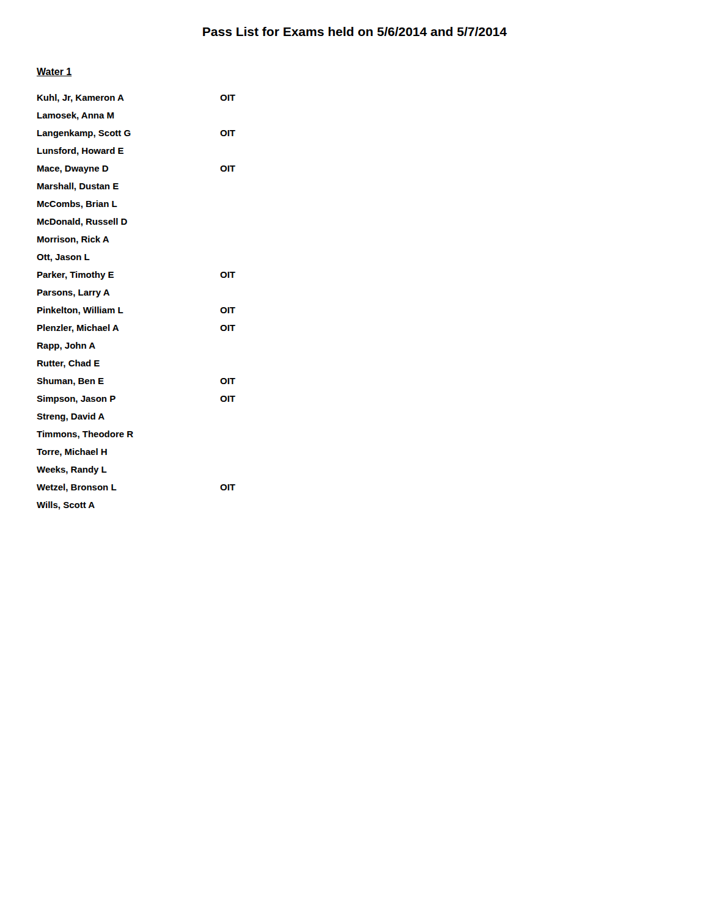Pass List for Exams held on 5/6/2014 and 5/7/2014
Water 1
| Kuhl, Jr, Kameron A | OIT |
| Lamosek, Anna M | |
| Langenkamp, Scott G | OIT |
| Lunsford, Howard E | |
| Mace, Dwayne D | OIT |
| Marshall, Dustan E | |
| McCombs, Brian L | |
| McDonald, Russell D | |
| Morrison, Rick A | |
| Ott, Jason L | |
| Parker, Timothy E | OIT |
| Parsons, Larry A | |
| Pinkelton, William L | OIT |
| Plenzler, Michael A | OIT |
| Rapp, John A | |
| Rutter, Chad E | |
| Shuman, Ben E | OIT |
| Simpson, Jason P | OIT |
| Streng, David A | |
| Timmons, Theodore R | |
| Torre, Michael H | |
| Weeks, Randy L | |
| Wetzel, Bronson L | OIT |
| Wills, Scott A | |